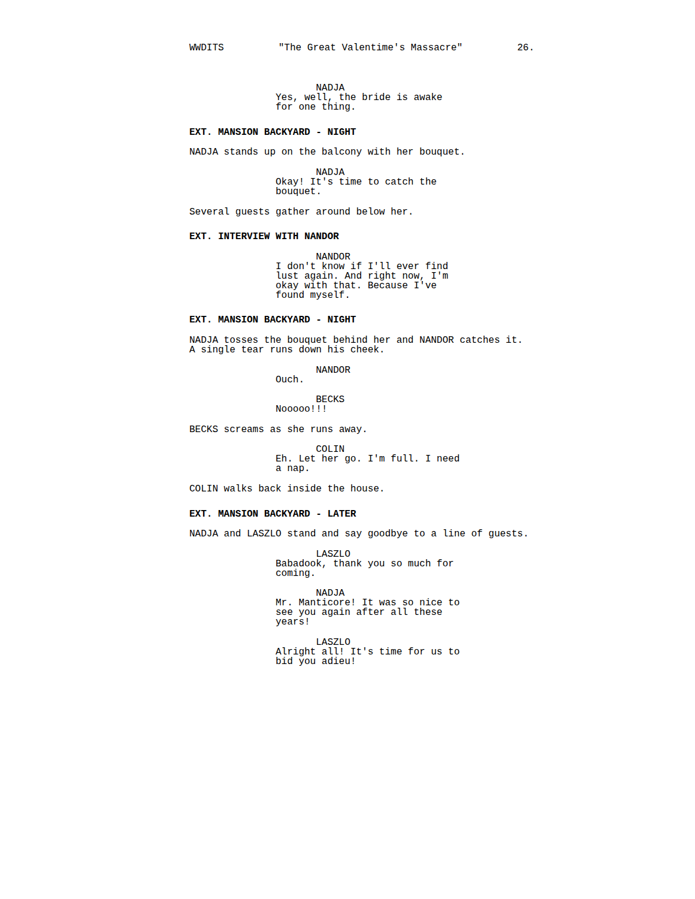WWDITS "The Great Valentime's Massacre" 26.
Nadja
Yes, well, the bride is awake for one thing.
EXT. MANSION BACKYARD - NIGHT
NADJA stands up on the balcony with her bouquet.
Nadja
Okay! It's time to catch the bouquet.
Several guests gather around below her.
EXT. INTERVIEW WITH NANDOR
Nandor
I don't know if I'll ever find lust again. And right now, I'm okay with that. Because I've found myself.
EXT. MANSION BACKYARD - NIGHT
NADJA tosses the bouquet behind her and NANDOR catches it. A single tear runs down his cheek.
Nandor
Ouch.
Becks
Nooooo!!!
BECKS screams as she runs away.
Colin
Eh. Let her go. I'm full. I need a nap.
COLIN walks back inside the house.
EXT. MANSION BACKYARD - LATER
NADJA and LASZLO stand and say goodbye to a line of guests.
Laszlo
Babadook, thank you so much for coming.
Nadja
Mr. Manticore! It was so nice to see you again after all these years!
Laszlo
Alright all! It's time for us to bid you adieu!